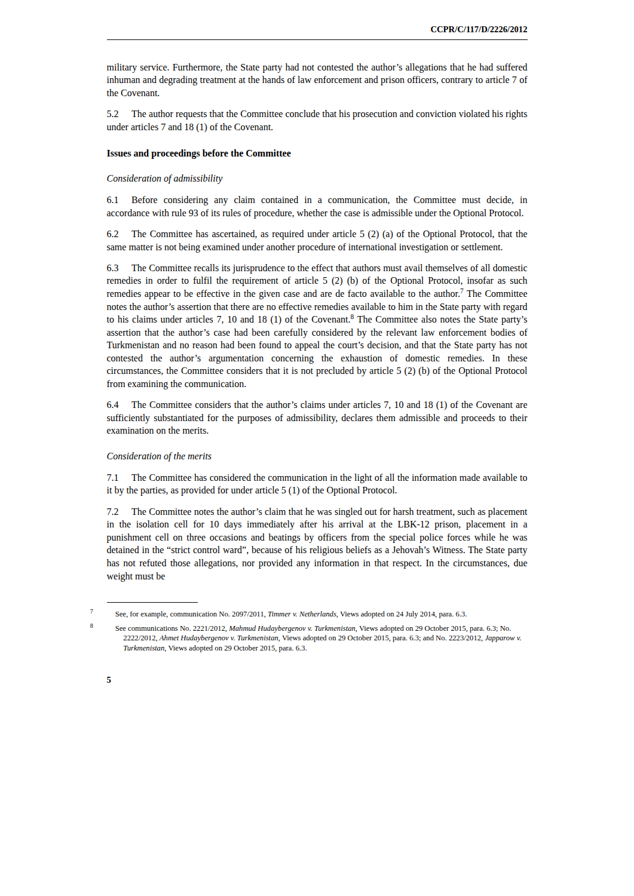CCPR/C/117/D/2226/2012
military service. Furthermore, the State party had not contested the author’s allegations that he had suffered inhuman and degrading treatment at the hands of law enforcement and prison officers, contrary to article 7 of the Covenant.
5.2 The author requests that the Committee conclude that his prosecution and conviction violated his rights under articles 7 and 18 (1) of the Covenant.
Issues and proceedings before the Committee
Consideration of admissibility
6.1 Before considering any claim contained in a communication, the Committee must decide, in accordance with rule 93 of its rules of procedure, whether the case is admissible under the Optional Protocol.
6.2 The Committee has ascertained, as required under article 5 (2) (a) of the Optional Protocol, that the same matter is not being examined under another procedure of international investigation or settlement.
6.3 The Committee recalls its jurisprudence to the effect that authors must avail themselves of all domestic remedies in order to fulfil the requirement of article 5 (2) (b) of the Optional Protocol, insofar as such remedies appear to be effective in the given case and are de facto available to the author.7 The Committee notes the author’s assertion that there are no effective remedies available to him in the State party with regard to his claims under articles 7, 10 and 18 (1) of the Covenant.8 The Committee also notes the State party’s assertion that the author’s case had been carefully considered by the relevant law enforcement bodies of Turkmenistan and no reason had been found to appeal the court’s decision, and that the State party has not contested the author’s argumentation concerning the exhaustion of domestic remedies. In these circumstances, the Committee considers that it is not precluded by article 5 (2) (b) of the Optional Protocol from examining the communication.
6.4 The Committee considers that the author’s claims under articles 7, 10 and 18 (1) of the Covenant are sufficiently substantiated for the purposes of admissibility, declares them admissible and proceeds to their examination on the merits.
Consideration of the merits
7.1 The Committee has considered the communication in the light of all the information made available to it by the parties, as provided for under article 5 (1) of the Optional Protocol.
7.2 The Committee notes the author’s claim that he was singled out for harsh treatment, such as placement in the isolation cell for 10 days immediately after his arrival at the LBK-12 prison, placement in a punishment cell on three occasions and beatings by officers from the special police forces while he was detained in the “strict control ward”, because of his religious beliefs as a Jehovah’s Witness. The State party has not refuted those allegations, nor provided any information in that respect. In the circumstances, due weight must be
7 See, for example, communication No. 2097/2011, Timmer v. Netherlands, Views adopted on 24 July 2014, para. 6.3.
8 See communications No. 2221/2012, Mahmud Hudaybergenov v. Turkmenistan, Views adopted on 29 October 2015, para. 6.3; No. 2222/2012, Ahmet Hudaybergenov v. Turkmenistan, Views adopted on 29 October 2015, para. 6.3; and No. 2223/2012, Japparow v. Turkmenistan, Views adopted on 29 October 2015, para. 6.3.
5